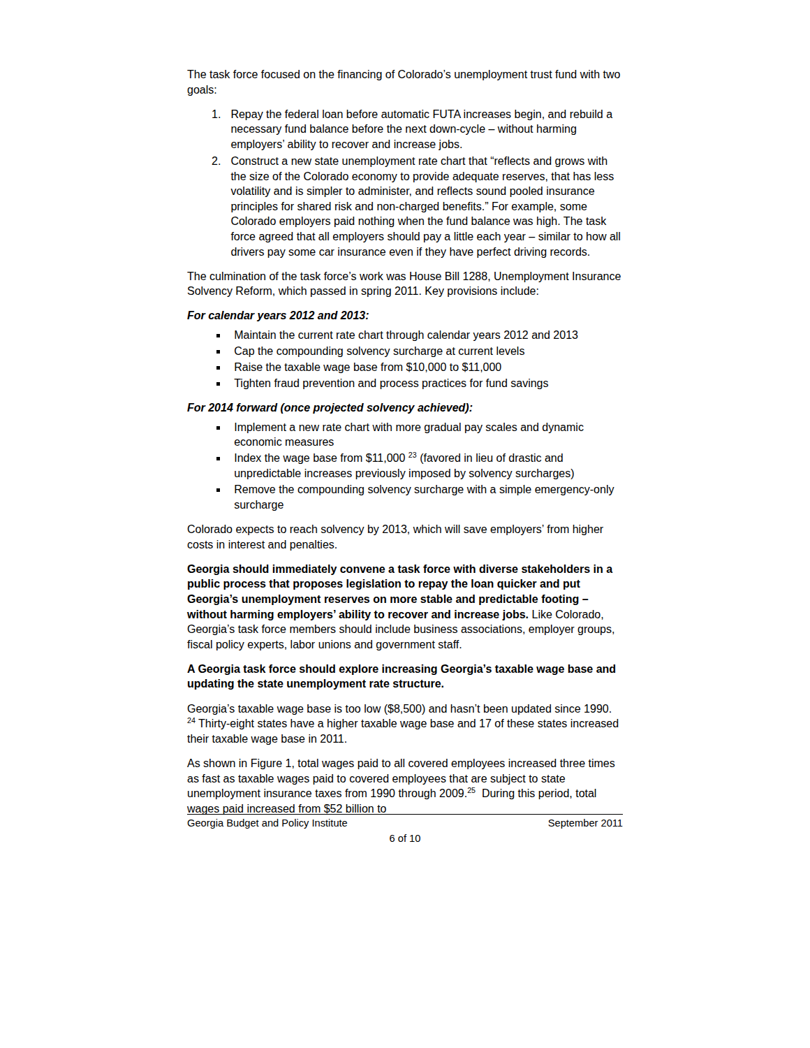The task force focused on the financing of Colorado’s unemployment trust fund with two goals:
Repay the federal loan before automatic FUTA increases begin, and rebuild a necessary fund balance before the next down-cycle – without harming employers’ ability to recover and increase jobs.
Construct a new state unemployment rate chart that “reflects and grows with the size of the Colorado economy to provide adequate reserves, that has less volatility and is simpler to administer, and reflects sound pooled insurance principles for shared risk and non-charged benefits.” For example, some Colorado employers paid nothing when the fund balance was high. The task force agreed that all employers should pay a little each year – similar to how all drivers pay some car insurance even if they have perfect driving records.
The culmination of the task force’s work was House Bill 1288, Unemployment Insurance Solvency Reform, which passed in spring 2011. Key provisions include:
For calendar years 2012 and 2013:
Maintain the current rate chart through calendar years 2012 and 2013
Cap the compounding solvency surcharge at current levels
Raise the taxable wage base from $10,000 to $11,000
Tighten fraud prevention and process practices for fund savings
For 2014 forward (once projected solvency achieved):
Implement a new rate chart with more gradual pay scales and dynamic economic measures
Index the wage base from $11,000 23 (favored in lieu of drastic and unpredictable increases previously imposed by solvency surcharges)
Remove the compounding solvency surcharge with a simple emergency-only surcharge
Colorado expects to reach solvency by 2013, which will save employers’ from higher costs in interest and penalties.
Georgia should immediately convene a task force with diverse stakeholders in a public process that proposes legislation to repay the loan quicker and put Georgia’s unemployment reserves on more stable and predictable footing – without harming employers’ ability to recover and increase jobs. Like Colorado, Georgia’s task force members should include business associations, employer groups, fiscal policy experts, labor unions and government staff.
A Georgia task force should explore increasing Georgia’s taxable wage base and updating the state unemployment rate structure.
Georgia’s taxable wage base is too low ($8,500) and hasn’t been updated since 1990. 24 Thirty-eight states have a higher taxable wage base and 17 of these states increased their taxable wage base in 2011.
As shown in Figure 1, total wages paid to all covered employees increased three times as fast as taxable wages paid to covered employees that are subject to state unemployment insurance taxes from 1990 through 2009.25 During this period, total wages paid increased from $52 billion to
Georgia Budget and Policy Institute September 2011
6 of 10